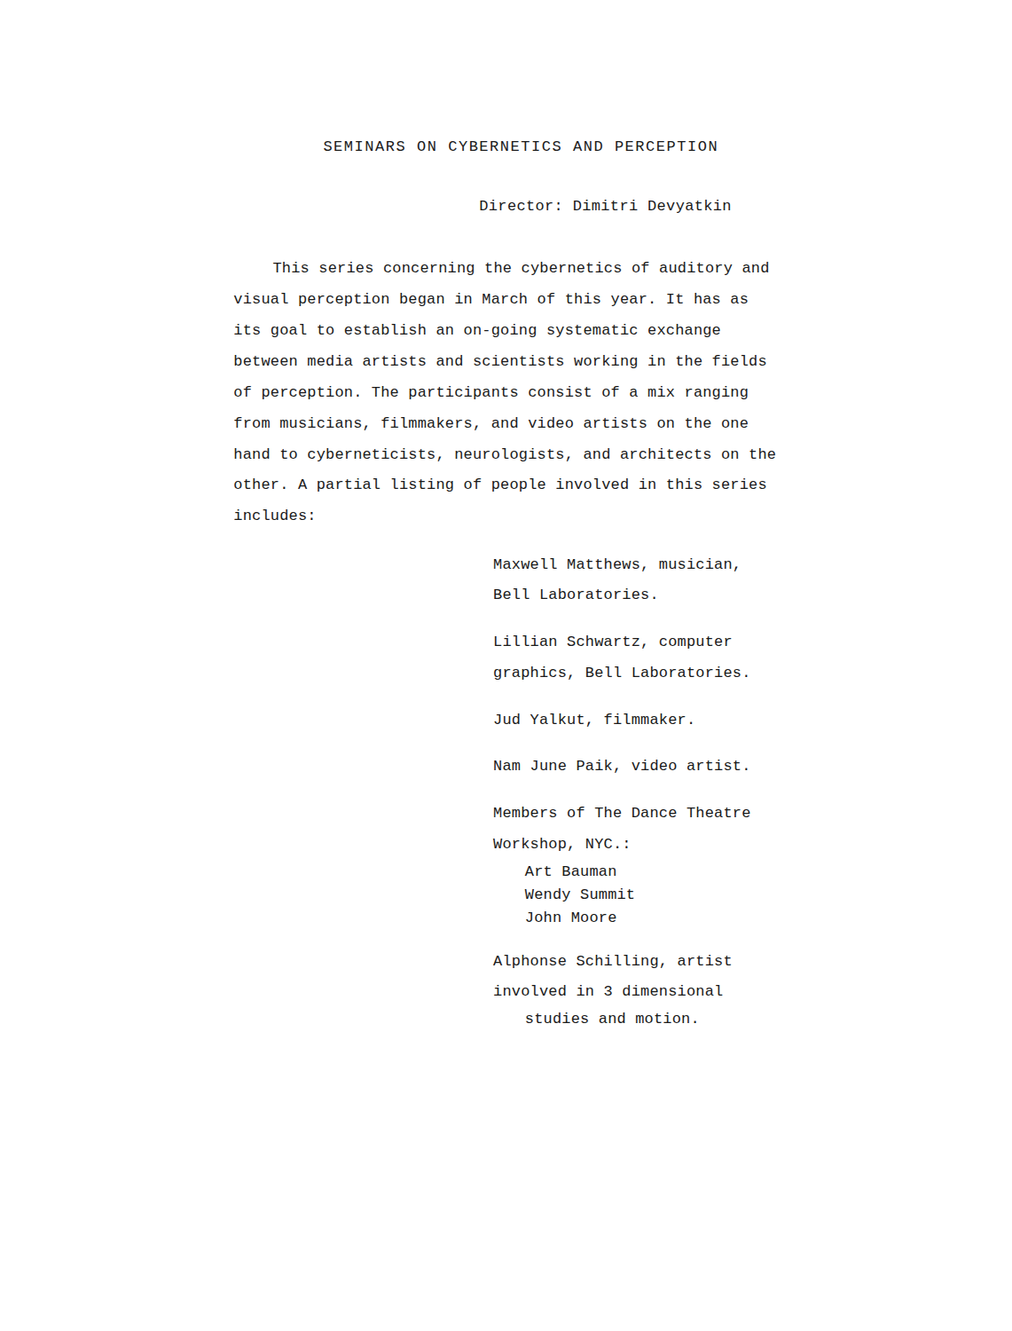SEMINARS ON CYBERNETICS AND PERCEPTION
Director: Dimitri Devyatkin
This series concerning the cybernetics of auditory and visual perception began in March of this year. It has as its goal to establish an on-going systematic exchange between media artists and scientists working in the fields of perception. The participants consist of a mix ranging from musicians, filmmakers, and video artists on the one hand to cyberneticists, neurologists, and architects on the other. A partial listing of people involved in this series includes:
Maxwell Matthews, musician, Bell Laboratories.
Lillian Schwartz, computer graphics, Bell Laboratories.
Jud Yalkut, filmmaker.
Nam June Paik, video artist.
Members of The Dance Theatre Workshop, NYC.:
Art Bauman
Wendy Summit
John Moore
Alphonse Schilling, artist involved in 3 dimensional studies and motion.